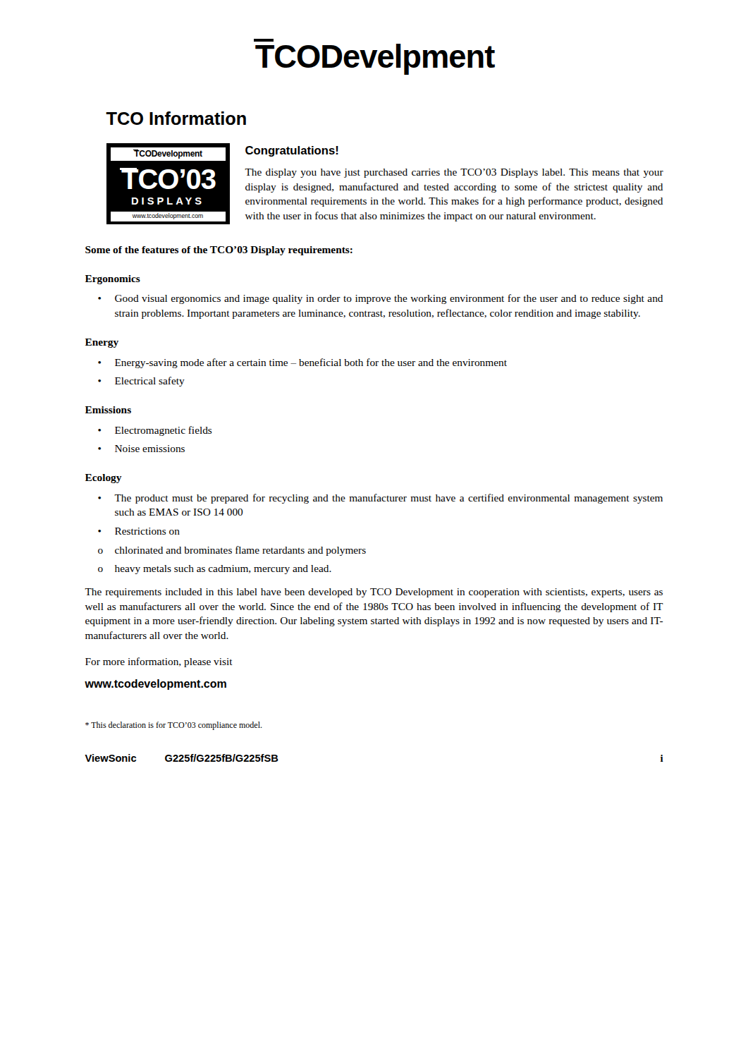TCODevelpment
TCO Information
TCODevelopment
TCO’03
DISPLAYS
www.tcodevelopment.com
Congratulations!
The display you have just purchased carries the TCO’03 Displays label. This means that your display is designed, manufactured and tested according to some of the strictest quality and environmental requirements in the world. This makes for a high performance product, designed with the user in focus that also minimizes the impact on our natural environment.
Some of the features of the TCO’03 Display requirements:
Ergonomics
•Good visual ergonomics and image quality in order to improve the working environment for the user and to reduce sight and strain problems. Important parameters are luminance, contrast, resolution, reflectance, color rendition and image stability.
Energy
•Energy-saving mode after a certain time – beneficial both for the user and the environment
•Electrical safety
Emissions
•Electromagnetic fields
•Noise emissions
Ecology
•The product must be prepared for recycling and the manufacturer must have a certified environmental management system such as EMAS or ISO 14 000
•Restrictions on
ochlorinated and brominates flame retardants and polymers
oheavy metals such as cadmium, mercury and lead.
The requirements included in this label have been developed by TCO Development in cooperation with scientists, experts, users as well as manufacturers all over the world. Since the end of the 1980s TCO has been involved in influencing the development of IT equipment in a more user-friendly direction. Our labeling system started with displays in 1992 and is now requested by users and IT-manufacturers all over the world.
For more information, please visit
www.tcodevelopment.com
* This declaration is for TCO’03 compliance model.
ViewSonic G225f/G225fB/G225fSB
i